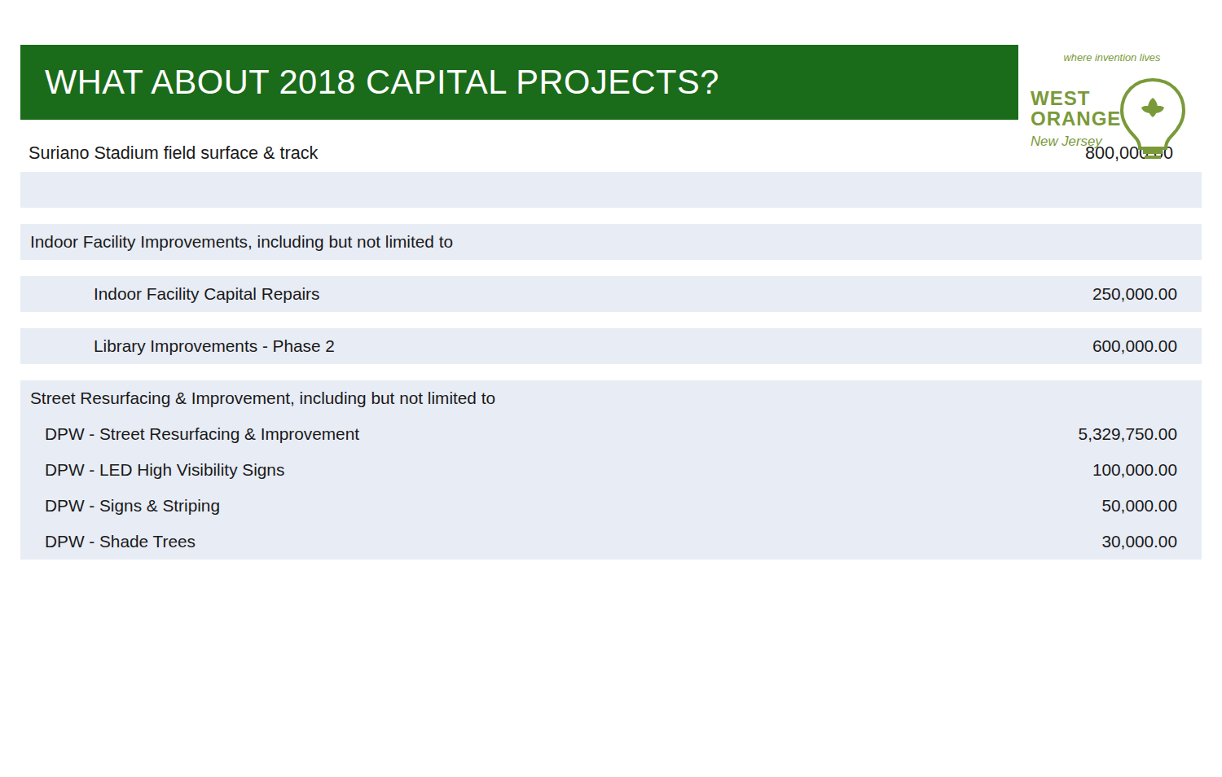where invention lives
WEST
ORANGE
New Jersey
WHAT ABOUT 2018 CAPITAL PROJECTS?
Suriano Stadium field surface & track 800,000.00
| Indoor Facility Improvements, including but not limited to | |
| Indoor Facility Capital Repairs | 250,000.00 |
| Library Improvements - Phase 2 | 600,000.00 |
| Street Resurfacing & Improvement, including but not limited to | |
| DPW - Street Resurfacing & Improvement | 5,329,750.00 |
| DPW - LED High Visibility Signs | 100,000.00 |
| DPW - Signs & Striping | 50,000.00 |
| DPW - Shade Trees | 30,000.00 |